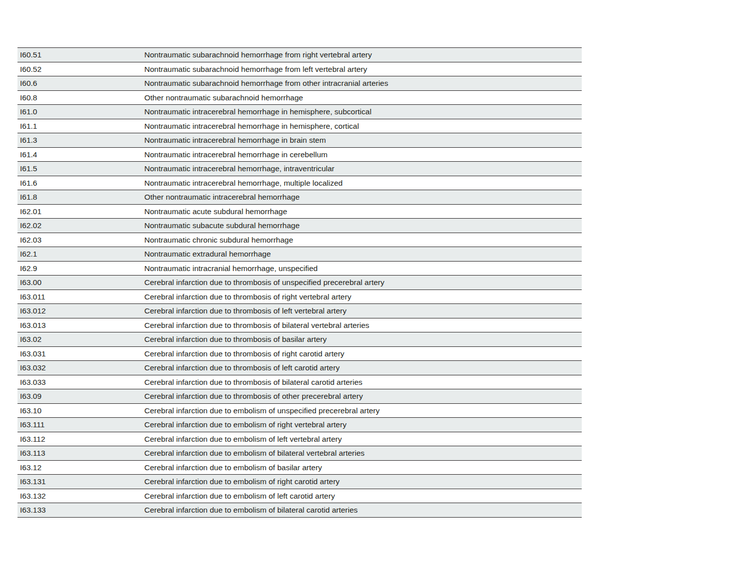| I60.51 | Nontraumatic subarachnoid hemorrhage from right vertebral artery |
| I60.52 | Nontraumatic subarachnoid hemorrhage from left vertebral artery |
| I60.6 | Nontraumatic subarachnoid hemorrhage from other intracranial arteries |
| I60.8 | Other nontraumatic subarachnoid hemorrhage |
| I61.0 | Nontraumatic intracerebral hemorrhage in hemisphere, subcortical |
| I61.1 | Nontraumatic intracerebral hemorrhage in hemisphere, cortical |
| I61.3 | Nontraumatic intracerebral hemorrhage in brain stem |
| I61.4 | Nontraumatic intracerebral hemorrhage in cerebellum |
| I61.5 | Nontraumatic intracerebral hemorrhage, intraventricular |
| I61.6 | Nontraumatic intracerebral hemorrhage, multiple localized |
| I61.8 | Other nontraumatic intracerebral hemorrhage |
| I62.01 | Nontraumatic acute subdural hemorrhage |
| I62.02 | Nontraumatic subacute subdural hemorrhage |
| I62.03 | Nontraumatic chronic subdural hemorrhage |
| I62.1 | Nontraumatic extradural hemorrhage |
| I62.9 | Nontraumatic intracranial hemorrhage, unspecified |
| I63.00 | Cerebral infarction due to thrombosis of unspecified precerebral artery |
| I63.011 | Cerebral infarction due to thrombosis of right vertebral artery |
| I63.012 | Cerebral infarction due to thrombosis of left vertebral artery |
| I63.013 | Cerebral infarction due to thrombosis of bilateral vertebral arteries |
| I63.02 | Cerebral infarction due to thrombosis of basilar artery |
| I63.031 | Cerebral infarction due to thrombosis of right carotid artery |
| I63.032 | Cerebral infarction due to thrombosis of left carotid artery |
| I63.033 | Cerebral infarction due to thrombosis of bilateral carotid arteries |
| I63.09 | Cerebral infarction due to thrombosis of other precerebral artery |
| I63.10 | Cerebral infarction due to embolism of unspecified precerebral artery |
| I63.111 | Cerebral infarction due to embolism of right vertebral artery |
| I63.112 | Cerebral infarction due to embolism of left vertebral artery |
| I63.113 | Cerebral infarction due to embolism of bilateral vertebral arteries |
| I63.12 | Cerebral infarction due to embolism of basilar artery |
| I63.131 | Cerebral infarction due to embolism of right carotid artery |
| I63.132 | Cerebral infarction due to embolism of left carotid artery |
| I63.133 | Cerebral infarction due to embolism of bilateral carotid arteries |